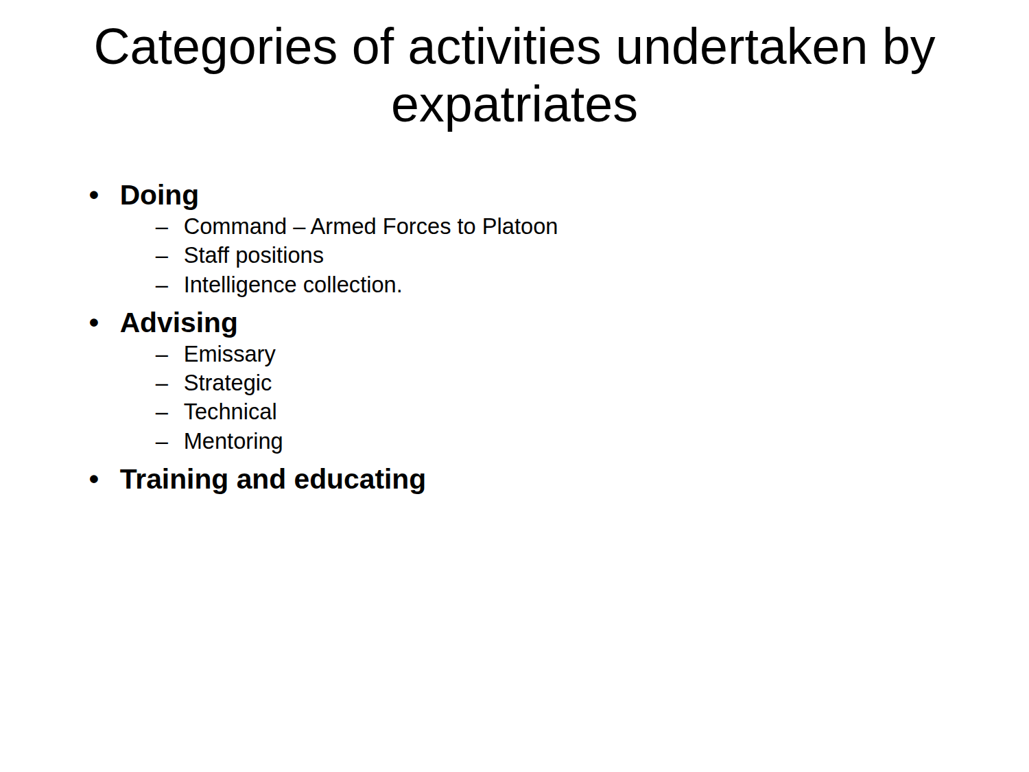Categories of activities undertaken by expatriates
Doing
Command – Armed Forces to Platoon
Staff positions
Intelligence collection.
Advising
Emissary
Strategic
Technical
Mentoring
Training and educating